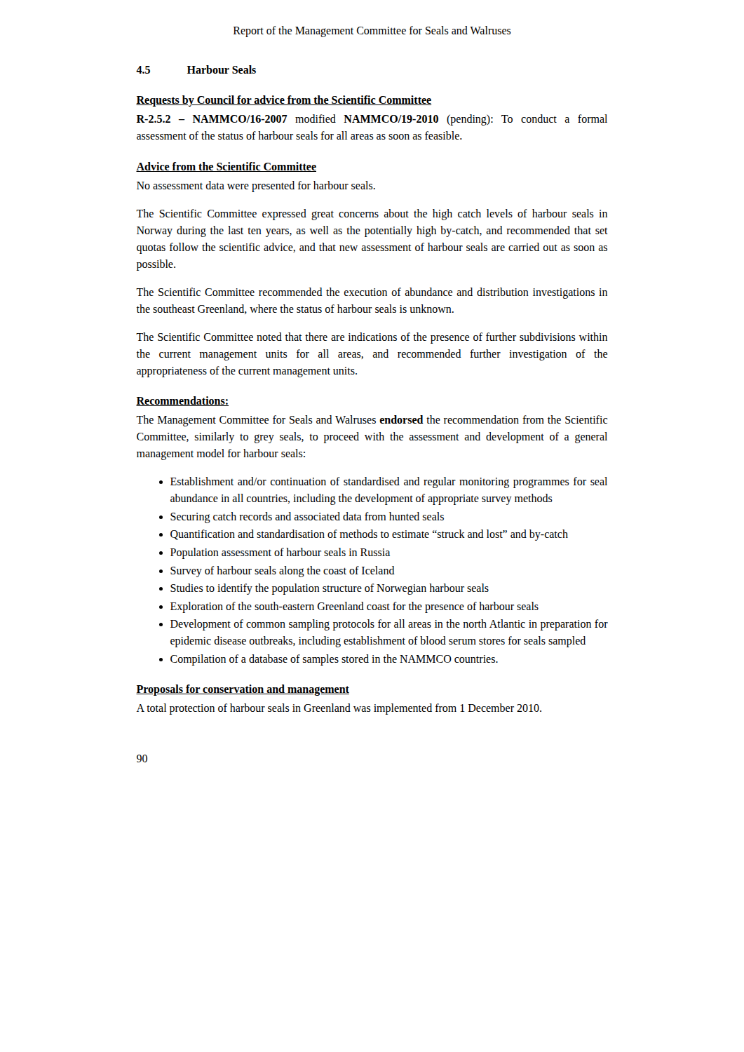Report of the Management Committee for Seals and Walruses
4.5 Harbour Seals
Requests by Council for advice from the Scientific Committee
R-2.5.2 – NAMMCO/16-2007 modified NAMMCO/19-2010 (pending): To conduct a formal assessment of the status of harbour seals for all areas as soon as feasible.
Advice from the Scientific Committee
No assessment data were presented for harbour seals.
The Scientific Committee expressed great concerns about the high catch levels of harbour seals in Norway during the last ten years, as well as the potentially high by-catch, and recommended that set quotas follow the scientific advice, and that new assessment of harbour seals are carried out as soon as possible.
The Scientific Committee recommended the execution of abundance and distribution investigations in the southeast Greenland, where the status of harbour seals is unknown.
The Scientific Committee noted that there are indications of the presence of further subdivisions within the current management units for all areas, and recommended further investigation of the appropriateness of the current management units.
Recommendations:
The Management Committee for Seals and Walruses endorsed the recommendation from the Scientific Committee, similarly to grey seals, to proceed with the assessment and development of a general management model for harbour seals:
Establishment and/or continuation of standardised and regular monitoring programmes for seal abundance in all countries, including the development of appropriate survey methods
Securing catch records and associated data from hunted seals
Quantification and standardisation of methods to estimate “struck and lost” and by-catch
Population assessment of harbour seals in Russia
Survey of harbour seals along the coast of Iceland
Studies to identify the population structure of Norwegian harbour seals
Exploration of the south-eastern Greenland coast for the presence of harbour seals
Development of common sampling protocols for all areas in the north Atlantic in preparation for epidemic disease outbreaks, including establishment of blood serum stores for seals sampled
Compilation of a database of samples stored in the NAMMCO countries.
Proposals for conservation and management
A total protection of harbour seals in Greenland was implemented from 1 December 2010.
90